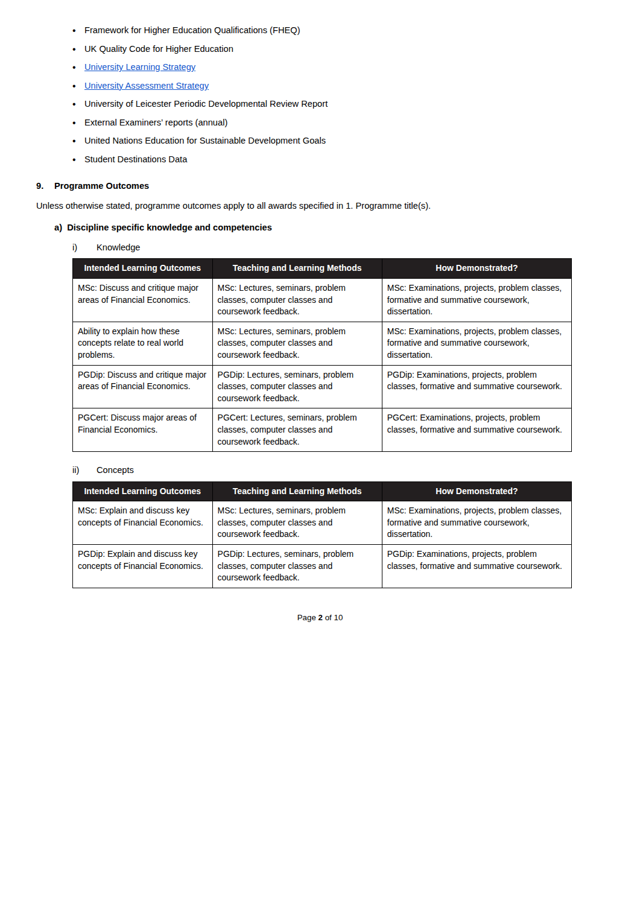Framework for Higher Education Qualifications (FHEQ)
UK Quality Code for Higher Education
University Learning Strategy
University Assessment Strategy
University of Leicester Periodic Developmental Review Report
External Examiners’ reports (annual)
United Nations Education for Sustainable Development Goals
Student Destinations Data
9. Programme Outcomes
Unless otherwise stated, programme outcomes apply to all awards specified in 1. Programme title(s).
a) Discipline specific knowledge and competencies
i) Knowledge
| Intended Learning Outcomes | Teaching and Learning Methods | How Demonstrated? |
| --- | --- | --- |
| MSc: Discuss and critique major areas of Financial Economics. | MSc: Lectures, seminars, problem classes, computer classes and coursework feedback. | MSc: Examinations, projects, problem classes, formative and summative coursework, dissertation. |
| Ability to explain how these concepts relate to real world problems. | MSc: Lectures, seminars, problem classes, computer classes and coursework feedback. | MSc: Examinations, projects, problem classes, formative and summative coursework, dissertation. |
| PGDip: Discuss and critique major areas of Financial Economics. | PGDip: Lectures, seminars, problem classes, computer classes and coursework feedback. | PGDip: Examinations, projects, problem classes, formative and summative coursework. |
| PGCert: Discuss major areas of Financial Economics. | PGCert: Lectures, seminars, problem classes, computer classes and coursework feedback. | PGCert: Examinations, projects, problem classes, formative and summative coursework. |
ii) Concepts
| Intended Learning Outcomes | Teaching and Learning Methods | How Demonstrated? |
| --- | --- | --- |
| MSc: Explain and discuss key concepts of Financial Economics. | MSc: Lectures, seminars, problem classes, computer classes and coursework feedback. | MSc: Examinations, projects, problem classes, formative and summative coursework, dissertation. |
| PGDip: Explain and discuss key concepts of Financial Economics. | PGDip: Lectures, seminars, problem classes, computer classes and coursework feedback. | PGDip: Examinations, projects, problem classes, formative and summative coursework. |
Page 2 of 10